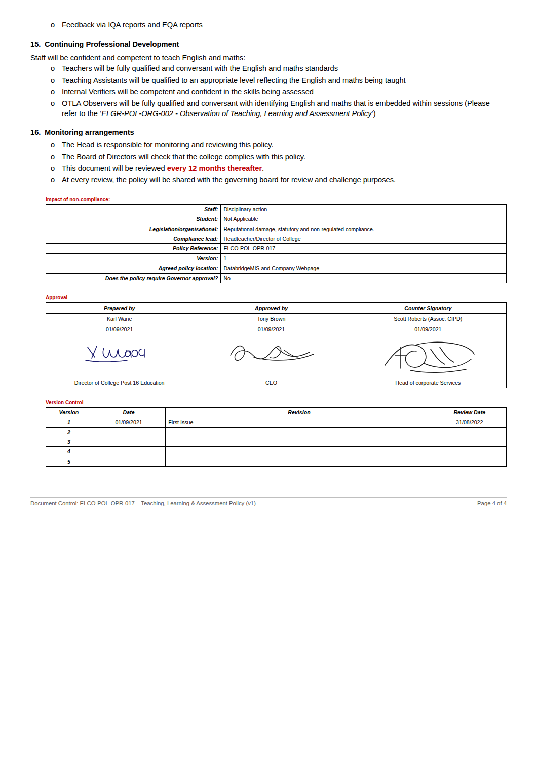Feedback via IQA reports and EQA reports
15. Continuing Professional Development
Staff will be confident and competent to teach English and maths:
Teachers will be fully qualified and conversant with the English and maths standards
Teaching Assistants will be qualified to an appropriate level reflecting the English and maths being taught
Internal Verifiers will be competent and confident in the skills being assessed
OTLA Observers will be fully qualified and conversant with identifying English and maths that is embedded within sessions (Please refer to the ‘ELGR-POL-ORG-002 - Observation of Teaching, Learning and Assessment Policy’)
16. Monitoring arrangements
The Head is responsible for monitoring and reviewing this policy.
The Board of Directors will check that the college complies with this policy.
This document will be reviewed every 12 months thereafter.
At every review, the policy will be shared with the governing board for review and challenge purposes.
Impact of non-compliance:
| Staff: | Disciplinary action |
| Student: | Not Applicable |
| Legislation/organisational: | Reputational damage, statutory and non-regulated compliance. |
| Compliance lead: | Headteacher/Director of College |
| Policy Reference: | ELCO-POL-OPR-017 |
| Version: | 1 |
| Agreed policy location: | DatabridgeMIS and Company Webpage |
| Does the policy require Governor approval? | No |
Approval
| Prepared by | Approved by | Counter Signatory |
| Karl Wane | Tony Brown | Scott Roberts (Assoc. CIPD) |
| 01/09/2021 | 01/09/2021 | 01/09/2021 |
| Director of College Post 16 Education | CEO | Head of corporate Services |
Version Control
| Version | Date | Revision | Review Date |
| --- | --- | --- | --- |
| 1 | 01/09/2021 | First Issue | 31/08/2022 |
| 2 | | | |
| 3 | | | |
| 4 | | | |
| 5 | | | |
Document Control: ELCO-POL-OPR-017 – Teaching, Learning & Assessment Policy (v1)
Page 4 of 4